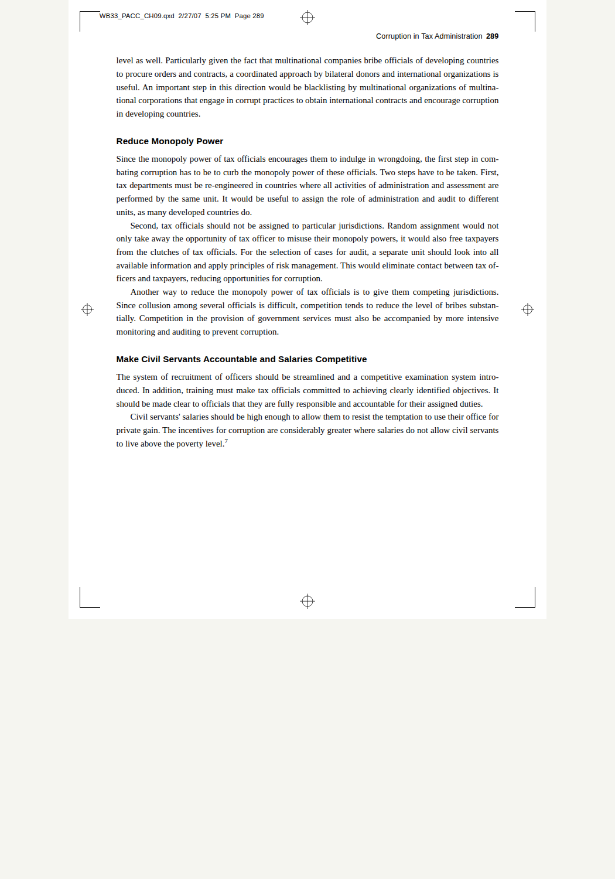WB33_PACC_CH09.qxd 2/27/07 5:25 PM Page 289
Corruption in Tax Administration289
level as well. Particularly given the fact that multinational companies bribe officials of developing countries to procure orders and contracts, a coordinated approach by bilateral donors and international organizations is useful. An important step in this direction would be blacklisting by multinational organizations of multinational corporations that engage in corrupt practices to obtain international contracts and encourage corruption in developing countries.
Reduce Monopoly Power
Since the monopoly power of tax officials encourages them to indulge in wrongdoing, the first step in combating corruption has to be to curb the monopoly power of these officials. Two steps have to be taken. First, tax departments must be re-engineered in countries where all activities of administration and assessment are performed by the same unit. It would be useful to assign the role of administration and audit to different units, as many developed countries do.
Second, tax officials should not be assigned to particular jurisdictions. Random assignment would not only take away the opportunity of tax officer to misuse their monopoly powers, it would also free taxpayers from the clutches of tax officials. For the selection of cases for audit, a separate unit should look into all available information and apply principles of risk management. This would eliminate contact between tax officers and taxpayers, reducing opportunities for corruption.
Another way to reduce the monopoly power of tax officials is to give them competing jurisdictions. Since collusion among several officials is difficult, competition tends to reduce the level of bribes substantially. Competition in the provision of government services must also be accompanied by more intensive monitoring and auditing to prevent corruption.
Make Civil Servants Accountable and Salaries Competitive
The system of recruitment of officers should be streamlined and a competitive examination system introduced. In addition, training must make tax officials committed to achieving clearly identified objectives. It should be made clear to officials that they are fully responsible and accountable for their assigned duties.
Civil servants' salaries should be high enough to allow them to resist the temptation to use their office for private gain. The incentives for corruption are considerably greater where salaries do not allow civil servants to live above the poverty level.7